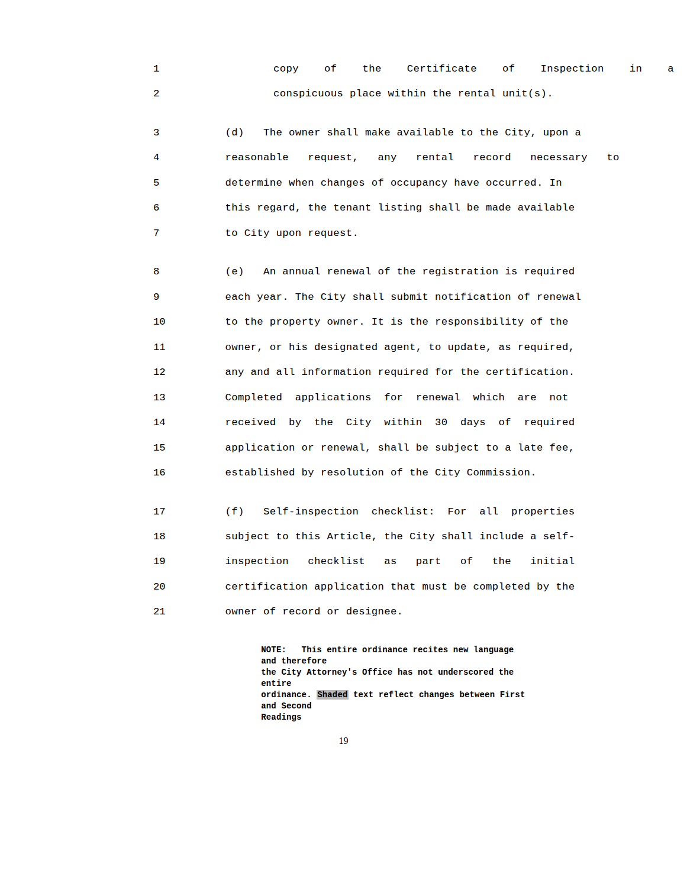| 1 | copy of the Certificate of Inspection in a |
| 2 | conspicuous place within the rental unit(s). |
| 3 | (d) The owner shall make available to the City, upon a |
| 4 | reasonable request, any rental record necessary to |
| 5 | determine when changes of occupancy have occurred. In |
| 6 | this regard, the tenant listing shall be made available |
| 7 | to City upon request. |
| 8 | (e) An annual renewal of the registration is required |
| 9 | each year. The City shall submit notification of renewal |
| 10 | to the property owner. It is the responsibility of the |
| 11 | owner, or his designated agent, to update, as required, |
| 12 | any and all information required for the certification. |
| 13 | Completed applications for renewal which are not |
| 14 | received by the City within 30 days of required |
| 15 | application or renewal, shall be subject to a late fee, |
| 16 | established by resolution of the City Commission. |
| 17 | (f) Self-inspection checklist: For all properties |
| 18 | subject to this Article, the City shall include a self- |
| 19 | inspection checklist as part of the initial |
| 20 | certification application that must be completed by the |
| 21 | owner of record or designee. |
NOTE: This entire ordinance recites new language and therefore
the City Attorney's Office has not underscored the entire
ordinance. Shaded text reflect changes between First and Second
Readings
19